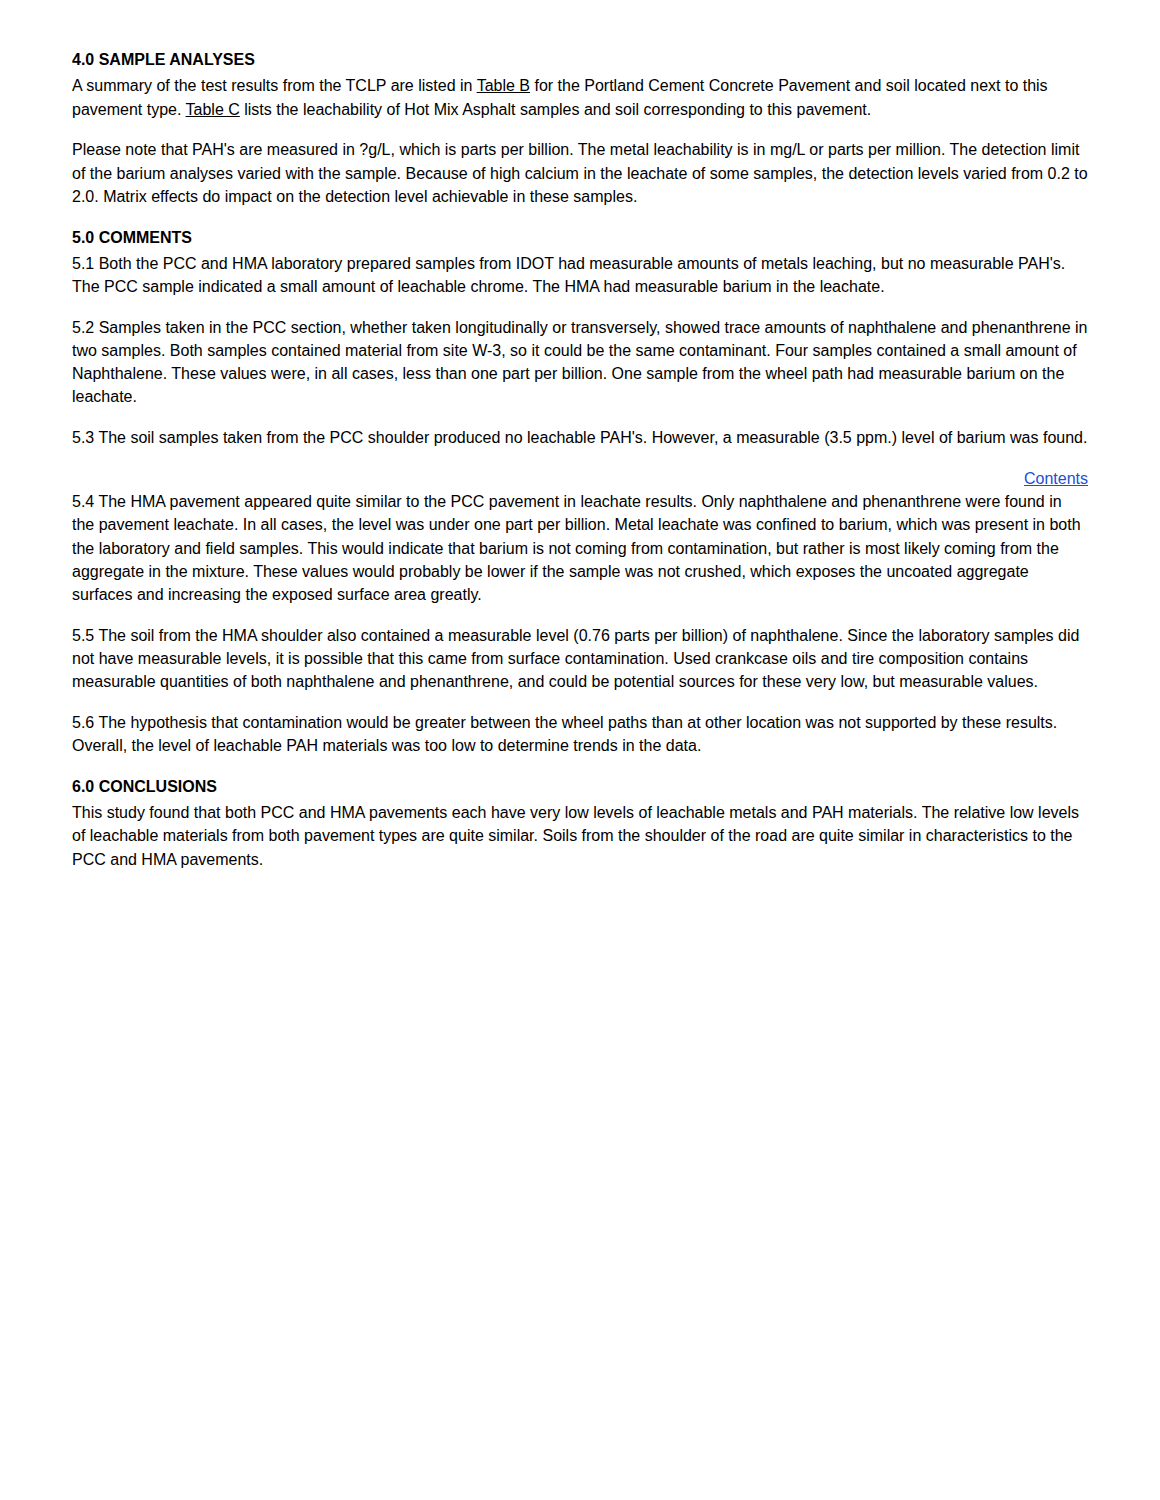4.0 SAMPLE ANALYSES
A summary of the test results from the TCLP are listed in Table B for the Portland Cement Concrete Pavement and soil located next to this pavement type. Table C lists the leachability of Hot Mix Asphalt samples and soil corresponding to this pavement.
Please note that PAH's are measured in ?g/L, which is parts per billion. The metal leachability is in mg/L or parts per million. The detection limit of the barium analyses varied with the sample. Because of high calcium in the leachate of some samples, the detection levels varied from 0.2 to 2.0. Matrix effects do impact on the detection level achievable in these samples.
5.0 COMMENTS
5.1 Both the PCC and HMA laboratory prepared samples from IDOT had measurable amounts of metals leaching, but no measurable PAH's. The PCC sample indicated a small amount of leachable chrome. The HMA had measurable barium in the leachate.
5.2 Samples taken in the PCC section, whether taken longitudinally or transversely, showed trace amounts of naphthalene and phenanthrene in two samples. Both samples contained material from site W-3, so it could be the same contaminant. Four samples contained a small amount of Naphthalene. These values were, in all cases, less than one part per billion. One sample from the wheel path had measurable barium on the leachate.
5.3 The soil samples taken from the PCC shoulder produced no leachable PAH's. However, a measurable (3.5 ppm.) level of barium was found.
Contents
5.4 The HMA pavement appeared quite similar to the PCC pavement in leachate results. Only naphthalene and phenanthrene were found in the pavement leachate. In all cases, the level was under one part per billion. Metal leachate was confined to barium, which was present in both the laboratory and field samples. This would indicate that barium is not coming from contamination, but rather is most likely coming from the aggregate in the mixture. These values would probably be lower if the sample was not crushed, which exposes the uncoated aggregate surfaces and increasing the exposed surface area greatly.
5.5 The soil from the HMA shoulder also contained a measurable level (0.76 parts per billion) of naphthalene. Since the laboratory samples did not have measurable levels, it is possible that this came from surface contamination. Used crankcase oils and tire composition contains measurable quantities of both naphthalene and phenanthrene, and could be potential sources for these very low, but measurable values.
5.6 The hypothesis that contamination would be greater between the wheel paths than at other location was not supported by these results. Overall, the level of leachable PAH materials was too low to determine trends in the data.
6.0 CONCLUSIONS
This study found that both PCC and HMA pavements each have very low levels of leachable metals and PAH materials. The relative low levels of leachable materials from both pavement types are quite similar. Soils from the shoulder of the road are quite similar in characteristics to the PCC and HMA pavements.